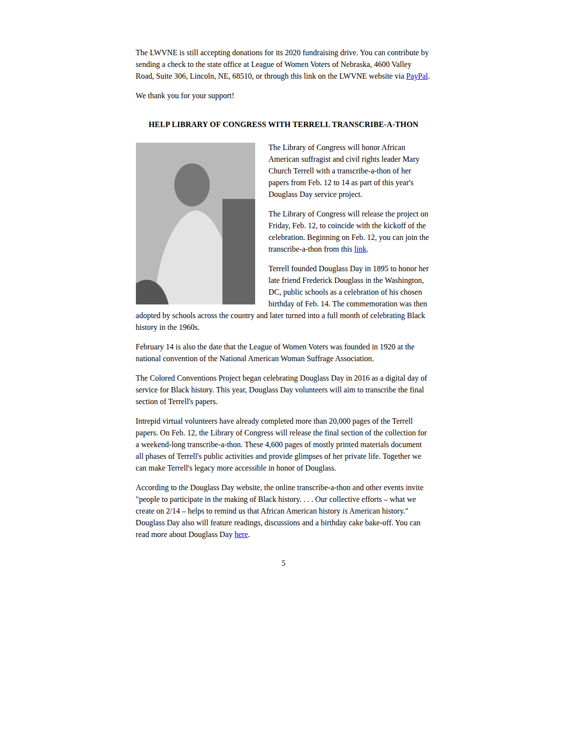The LWVNE is still accepting donations for its 2020 fundraising drive. You can contribute by sending a check to the state office at League of Women Voters of Nebraska, 4600 Valley Road, Suite 306, Lincoln, NE, 68510, or through this link on the LWVNE website via PayPal.
We thank you for your support!
HELP LIBRARY OF CONGRESS WITH TERRELL TRANSCRIBE-A-THON
The Library of Congress will honor African American suffragist and civil rights leader Mary Church Terrell with a transcribe-a-thon of her papers from Feb. 12 to 14 as part of this year's Douglass Day service project.
The Library of Congress will release the project on Friday, Feb. 12, to coincide with the kickoff of the celebration. Beginning on Feb. 12, you can join the transcribe-a-thon from this link.
Terrell founded Douglass Day in 1895 to honor her late friend Frederick Douglass in the Washington, DC, public schools as a celebration of his chosen birthday of Feb. 14. The commemoration was then adopted by schools across the country and later turned into a full month of celebrating Black history in the 1960s.
February 14 is also the date that the League of Women Voters was founded in 1920 at the national convention of the National American Woman Suffrage Association.
The Colored Conventions Project began celebrating Douglass Day in 2016 as a digital day of service for Black history. This year, Douglass Day volunteers will aim to transcribe the final section of Terrell's papers.
Intrepid virtual volunteers have already completed more than 20,000 pages of the Terrell papers. On Feb. 12, the Library of Congress will release the final section of the collection for a weekend-long transcribe-a-thon. These 4,600 pages of mostly printed materials document all phases of Terrell's public activities and provide glimpses of her private life. Together we can make Terrell's legacy more accessible in honor of Douglass.
According to the Douglass Day website, the online transcribe-a-thon and other events invite "people to participate in the making of Black history. . . . Our collective efforts – what we create on 2/14 – helps to remind us that African American history is American history." Douglass Day also will feature readings, discussions and a birthday cake bake-off. You can read more about Douglass Day here.
5